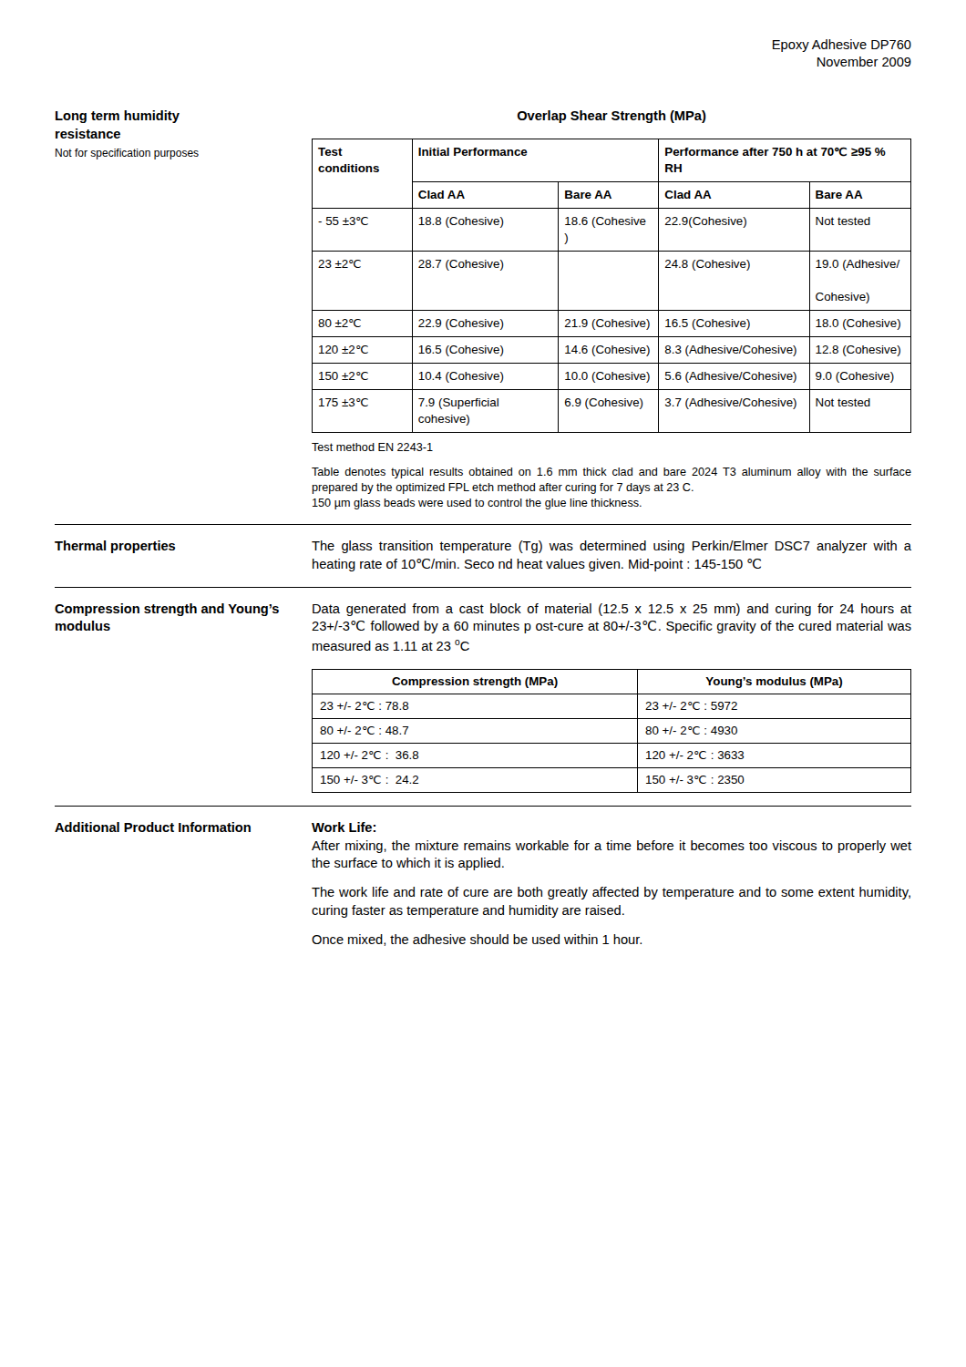Epoxy Adhesive DP760
November 2009
Long term humidity
resistance
Not for specification purposes
Overlap Shear Strength (MPa)
| Test conditions | Initial Performance | Performance after 750 h at 70℃ ≥95 % RH |
| --- | --- | --- |
| Clad AA | Bare AA | Clad AA | Bare AA |
| - 55 ±3℃ | 18.8 (Cohesive) | 18.6 (Cohesive ) | 22.9(Cohesive) | Not tested |
| 23 ±2℃ | 28.7 (Cohesive) | | 24.8 (Cohesive) | 19.0 (Adhesive/ Cohesive) |
| 80 ±2℃ | 22.9 (Cohesive) | 21.9 (Cohesive) | 16.5 (Cohesive) | 18.0 (Cohesive) |
| 120 ±2℃ | 16.5 (Cohesive) | 14.6 (Cohesive) | 8.3 (Adhesive/Cohesive) | 12.8 (Cohesive) |
| 150 ±2℃ | 10.4 (Cohesive) | 10.0 (Cohesive) | 5.6 (Adhesive/Cohesive) | 9.0 (Cohesive) |
| 175 ±3℃ | 7.9 (Superficial cohesive) | 6.9 (Cohesive) | 3.7 (Adhesive/Cohesive) | Not tested |
Test method EN 2243-1
Table denotes typical results obtained on 1.6 mm thick clad and bare 2024 T3 aluminum alloy with the surface prepared by the optimized FPL etch method after curing for 7 days at 23 C.
150 µm glass beads were used to control the glue line thickness.
Thermal properties
The glass transition temperature (Tg) was determined using Perkin/Elmer DSC7 analyzer with a heating rate of 10℃/min. Seco nd heat values given. Mid-point : 145-150 ℃
Compression strength and Young’s modulus
Data generated from a cast block of material (12.5 x 12.5 x 25 mm) and curing for 24 hours at 23+/-3℃ followed by a 60 minutes p ost-cure at 80+/-3℃. Specific gravity of the cured material was measured as 1.11 at 23 oC
| Compression strength (MPa) | Young’s modulus (MPa) |
| --- | --- |
| 23 +/- 2℃ : 78.8 | 23 +/- 2℃ : 5972 |
| 80 +/- 2℃ : 48.7 | 80 +/- 2℃ : 4930 |
| 120 +/- 2℃ : 36.8 | 120 +/- 2℃ : 3633 |
| 150 +/- 3℃ : 24.2 | 150 +/- 3℃ : 2350 |
Additional Product Information
Work Life:
After mixing, the mixture remains workable for a time before it becomes too viscous to properly wet the surface to which it is applied.
The work life and rate of cure are both greatly affected by temperature and to some extent humidity, curing faster as temperature and humidity are raised.
Once mixed, the adhesive should be used within 1 hour.